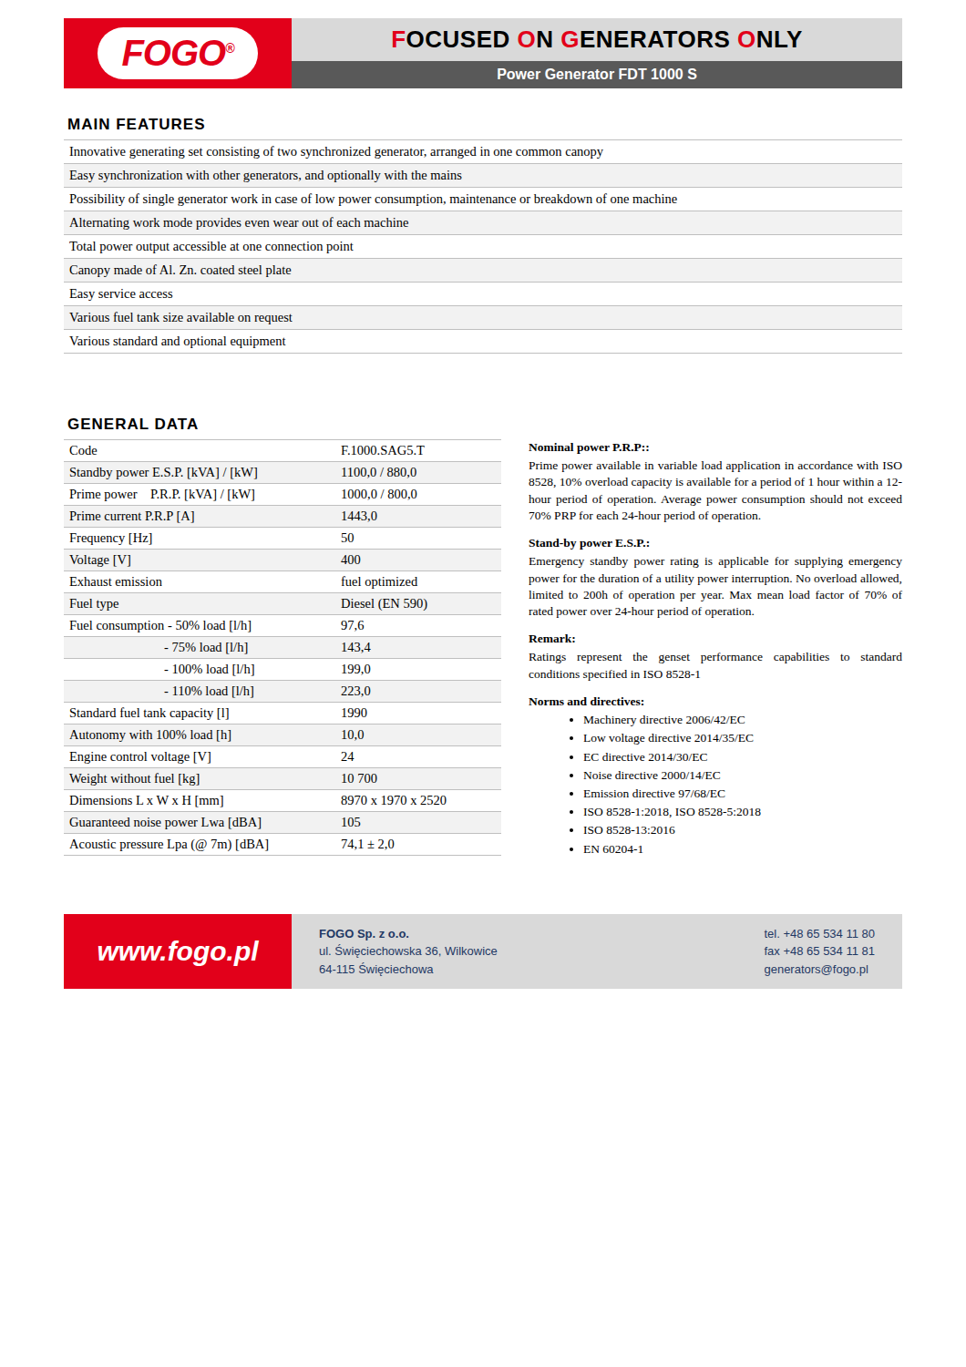FOGO®
FOCUSED ON GENERATORS ONLY
Power Generator FDT 1000 S
MAIN FEATURES
| Innovative generating set consisting of two synchronized generator, arranged in one common canopy |
| Easy synchronization with other generators, and optionally with the mains |
| Possibility of single generator work in case of low power consumption, maintenance or breakdown of one machine |
| Alternating work mode provides even wear out of each machine |
| Total power output accessible at one connection point |
| Canopy made of Al. Zn. coated steel plate |
| Easy service access |
| Various fuel tank size available on request |
| Various standard and optional equipment |
GENERAL DATA
| Code | F.1000.SAG5.T |
| Standby power E.S.P. [kVA] / [kW] | 1100,0 / 880,0 |
| Prime power P.R.P. [kVA] / [kW] | 1000,0 / 800,0 |
| Prime current P.R.P [A] | 1443,0 |
| Frequency [Hz] | 50 |
| Voltage [V] | 400 |
| Exhaust emission | fuel optimized |
| Fuel type | Diesel (EN 590) |
| Fuel consumption - 50% load [l/h] | 97,6 |
| - 75% load [l/h] | 143,4 |
| - 100% load [l/h] | 199,0 |
| - 110% load [l/h] | 223,0 |
| Standard fuel tank capacity [l] | 1990 |
| Autonomy with 100% load [h] | 10,0 |
| Engine control voltage [V] | 24 |
| Weight without fuel [kg] | 10 700 |
| Dimensions L x W x H [mm] | 8970 x 1970 x 2520 |
| Guaranteed noise power Lwa [dBA] | 105 |
| Acoustic pressure Lpa (@ 7m) [dBA] | 74,1 ± 2,0 |
Nominal power P.R.P::
Prime power available in variable load application in accordance with ISO 8528, 10% overload capacity is available for a period of 1 hour within a 12-hour period of operation. Average power consumption should not exceed 70% PRP for each 24-hour period of operation.
Stand-by power E.S.P.:
Emergency standby power rating is applicable for supplying emergency power for the duration of a utility power interruption. No overload allowed, limited to 200h of operation per year. Max mean load factor of 70% of rated power over 24-hour period of operation.
Remark:
Ratings represent the genset performance capabilities to standard conditions specified in ISO 8528-1
Norms and directives:
Machinery directive 2006/42/EC
Low voltage directive 2014/35/EC
EC directive 2014/30/EC
Noise directive 2000/14/EC
Emission directive 97/68/EC
ISO 8528-1:2018, ISO 8528-5:2018
ISO 8528-13:2016
EN 60204-1
www.fogo.pl
FOGO Sp. z o.o.
ul. Święciechowska 36, Wilkowice
64-115 Święciechowa
tel. +48 65 534 11 80
fax +48 65 534 11 81
generators@fogo.pl